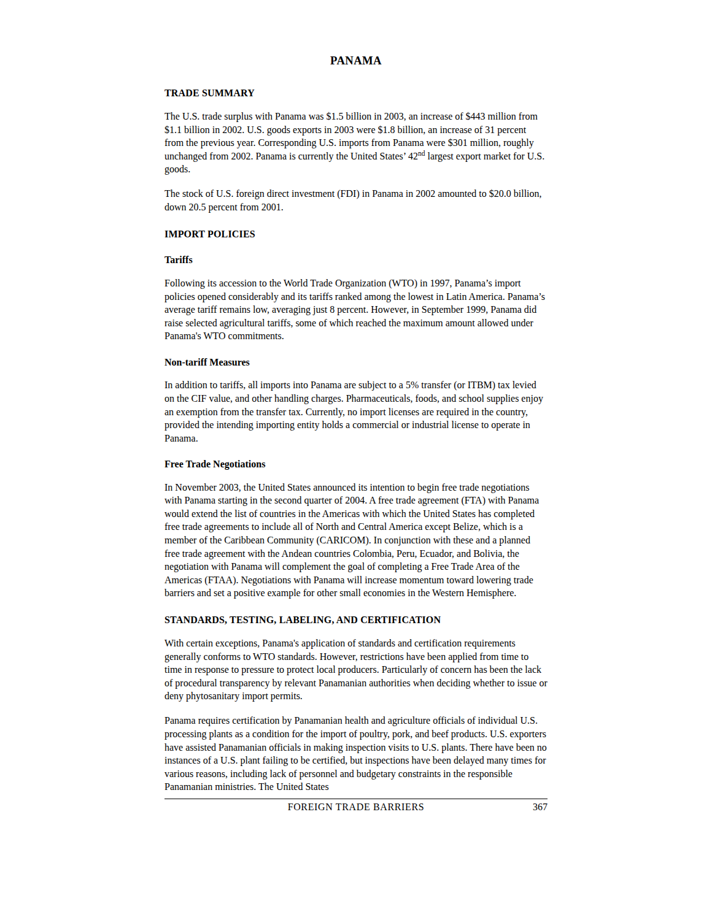PANAMA
TRADE SUMMARY
The U.S. trade surplus with Panama was $1.5 billion in 2003, an increase of $443 million from $1.1 billion in 2002. U.S. goods exports in 2003 were $1.8 billion, an increase of 31 percent from the previous year. Corresponding U.S. imports from Panama were $301 million, roughly unchanged from 2002. Panama is currently the United States’ 42nd largest export market for U.S. goods.
The stock of U.S. foreign direct investment (FDI) in Panama in 2002 amounted to $20.0 billion, down 20.5 percent from 2001.
IMPORT POLICIES
Tariffs
Following its accession to the World Trade Organization (WTO) in 1997, Panama’s import policies opened considerably and its tariffs ranked among the lowest in Latin America. Panama’s average tariff remains low, averaging just 8 percent. However, in September 1999, Panama did raise selected agricultural tariffs, some of which reached the maximum amount allowed under Panama's WTO commitments.
Non-tariff Measures
In addition to tariffs, all imports into Panama are subject to a 5% transfer (or ITBM) tax levied on the CIF value, and other handling charges. Pharmaceuticals, foods, and school supplies enjoy an exemption from the transfer tax. Currently, no import licenses are required in the country, provided the intending importing entity holds a commercial or industrial license to operate in Panama.
Free Trade Negotiations
In November 2003, the United States announced its intention to begin free trade negotiations with Panama starting in the second quarter of 2004. A free trade agreement (FTA) with Panama would extend the list of countries in the Americas with which the United States has completed free trade agreements to include all of North and Central America except Belize, which is a member of the Caribbean Community (CARICOM). In conjunction with these and a planned free trade agreement with the Andean countries Colombia, Peru, Ecuador, and Bolivia, the negotiation with Panama will complement the goal of completing a Free Trade Area of the Americas (FTAA). Negotiations with Panama will increase momentum toward lowering trade barriers and set a positive example for other small economies in the Western Hemisphere.
STANDARDS, TESTING, LABELING, AND CERTIFICATION
With certain exceptions, Panama's application of standards and certification requirements generally conforms to WTO standards. However, restrictions have been applied from time to time in response to pressure to protect local producers. Particularly of concern has been the lack of procedural transparency by relevant Panamanian authorities when deciding whether to issue or deny phytosanitary import permits.
Panama requires certification by Panamanian health and agriculture officials of individual U.S. processing plants as a condition for the import of poultry, pork, and beef products. U.S. exporters have assisted Panamanian officials in making inspection visits to U.S. plants. There have been no instances of a U.S. plant failing to be certified, but inspections have been delayed many times for various reasons, including lack of personnel and budgetary constraints in the responsible Panamanian ministries. The United States
FOREIGN TRADE BARRIERS 367